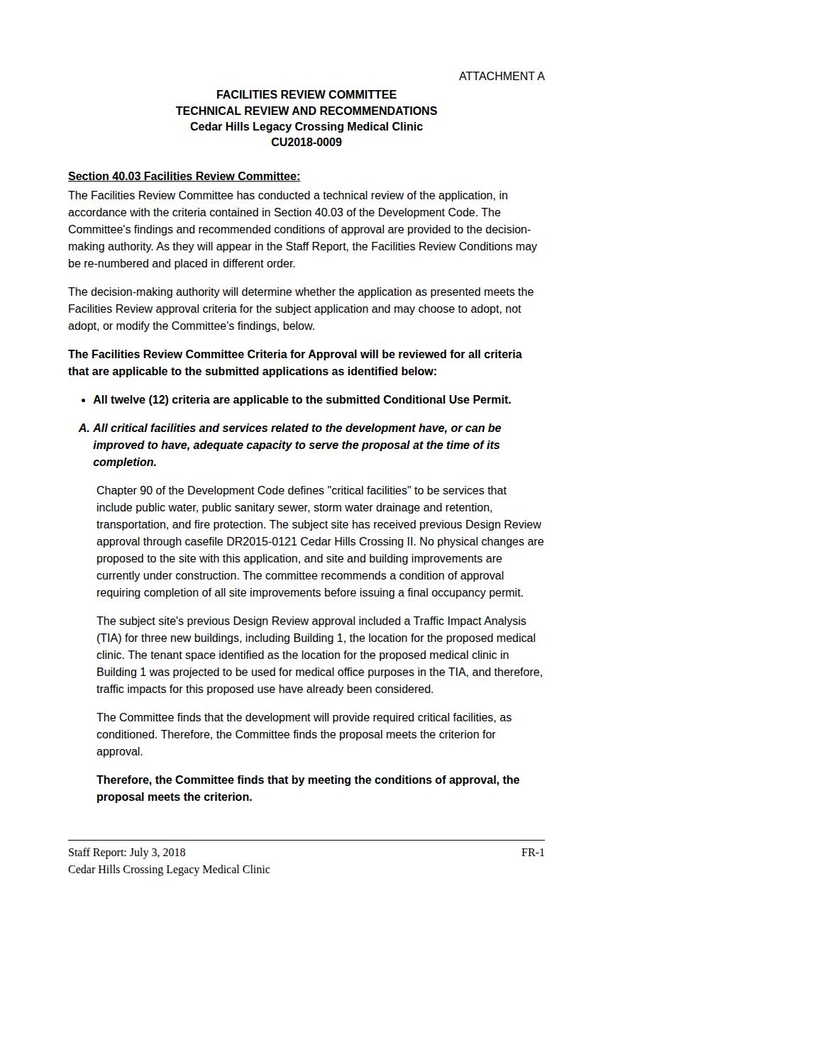ATTACHMENT A
FACILITIES REVIEW COMMITTEE
TECHNICAL REVIEW AND RECOMMENDATIONS
Cedar Hills Legacy Crossing Medical Clinic
CU2018-0009
Section 40.03 Facilities Review Committee:
The Facilities Review Committee has conducted a technical review of the application, in accordance with the criteria contained in Section 40.03 of the Development Code. The Committee's findings and recommended conditions of approval are provided to the decision-making authority. As they will appear in the Staff Report, the Facilities Review Conditions may be re-numbered and placed in different order.
The decision-making authority will determine whether the application as presented meets the Facilities Review approval criteria for the subject application and may choose to adopt, not adopt, or modify the Committee's findings, below.
The Facilities Review Committee Criteria for Approval will be reviewed for all criteria that are applicable to the submitted applications as identified below:
All twelve (12) criteria are applicable to the submitted Conditional Use Permit.
All critical facilities and services related to the development have, or can be improved to have, adequate capacity to serve the proposal at the time of its completion.
Chapter 90 of the Development Code defines "critical facilities" to be services that include public water, public sanitary sewer, storm water drainage and retention, transportation, and fire protection. The subject site has received previous Design Review approval through casefile DR2015-0121 Cedar Hills Crossing II. No physical changes are proposed to the site with this application, and site and building improvements are currently under construction. The committee recommends a condition of approval requiring completion of all site improvements before issuing a final occupancy permit.
The subject site's previous Design Review approval included a Traffic Impact Analysis (TIA) for three new buildings, including Building 1, the location for the proposed medical clinic. The tenant space identified as the location for the proposed medical clinic in Building 1 was projected to be used for medical office purposes in the TIA, and therefore, traffic impacts for this proposed use have already been considered.
The Committee finds that the development will provide required critical facilities, as conditioned. Therefore, the Committee finds the proposal meets the criterion for approval.
Therefore, the Committee finds that by meeting the conditions of approval, the proposal meets the criterion.
Staff Report: July 3, 2018
Cedar Hills Crossing Legacy Medical Clinic
FR-1